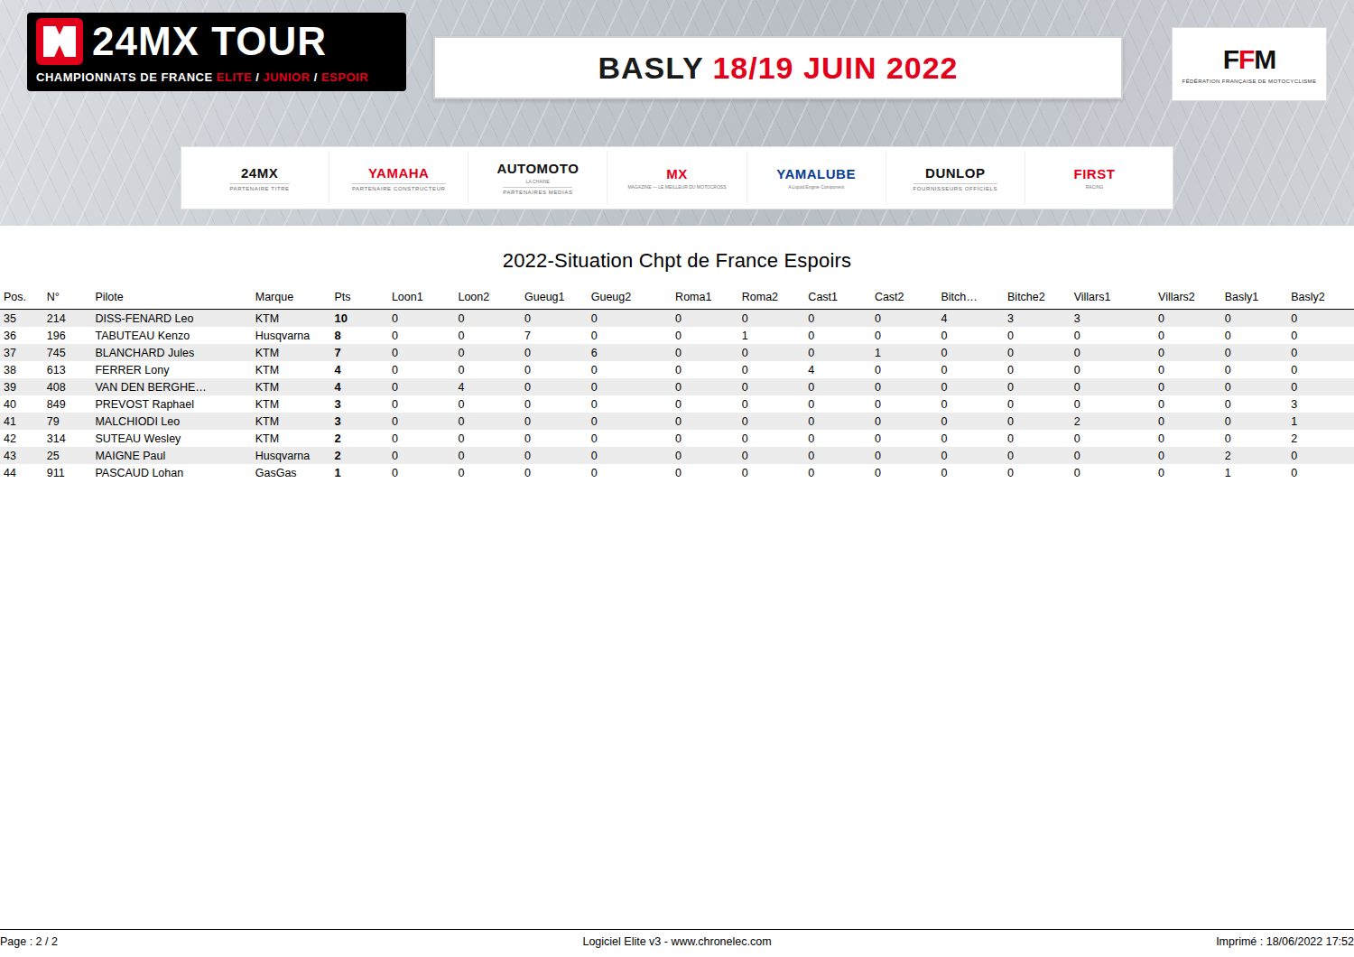24MX TOUR
CHAMPIONNATS DE FRANCE ELITE / JUNIOR / ESPOIR
BASLY 18/19 JUIN 2022
FFM
FÉDÉRATION FRANÇAISE DE MOTOCYCLISME
24MX
PARTENAIRE TITRE
YAMAHA
PARTENAIRE CONSTRUCTEUR
AUTOMOTO
LA CHAINE
PARTENAIRES MEDIAS
MX
MAGAZINE — LE MEILLEUR DU MOTOCROSS
YAMALUBE
A Liquid Engine Component
DUNLOP
FOURNISSEURS OFFICIELS
FIRST
RACING
2022-Situation Chpt de France Espoirs
| Pos. | N° | Pilote | Marque | Pts | Loon1 | Loon2 | Gueug1 | Gueug2 | Roma1 | Roma2 | Cast1 | Cast2 | Bitch… | Bitche2 | Villars1 | Villars2 | Basly1 | Basly2 |
| --- | --- | --- | --- | --- | --- | --- | --- | --- | --- | --- | --- | --- | --- | --- | --- | --- | --- | --- |
| 35 | 214 | DISS-FENARD Leo | KTM | 10 | 0 | 0 | 0 | 0 | 0 | 0 | 0 | 0 | 4 | 3 | 3 | 0 | 0 | 0 |
| 36 | 196 | TABUTEAU Kenzo | Husqvarna | 8 | 0 | 0 | 7 | 0 | 0 | 1 | 0 | 0 | 0 | 0 | 0 | 0 | 0 | 0 |
| 37 | 745 | BLANCHARD Jules | KTM | 7 | 0 | 0 | 0 | 6 | 0 | 0 | 0 | 1 | 0 | 0 | 0 | 0 | 0 | 0 |
| 38 | 613 | FERRER Lony | KTM | 4 | 0 | 0 | 0 | 0 | 0 | 0 | 4 | 0 | 0 | 0 | 0 | 0 | 0 | 0 |
| 39 | 408 | VAN DEN BERGHE… | KTM | 4 | 0 | 4 | 0 | 0 | 0 | 0 | 0 | 0 | 0 | 0 | 0 | 0 | 0 | 0 |
| 40 | 849 | PREVOST Raphael | KTM | 3 | 0 | 0 | 0 | 0 | 0 | 0 | 0 | 0 | 0 | 0 | 0 | 0 | 0 | 3 |
| 41 | 79 | MALCHIODI Leo | KTM | 3 | 0 | 0 | 0 | 0 | 0 | 0 | 0 | 0 | 0 | 0 | 2 | 0 | 0 | 1 |
| 42 | 314 | SUTEAU Wesley | KTM | 2 | 0 | 0 | 0 | 0 | 0 | 0 | 0 | 0 | 0 | 0 | 0 | 0 | 0 | 2 |
| 43 | 25 | MAIGNE Paul | Husqvarna | 2 | 0 | 0 | 0 | 0 | 0 | 0 | 0 | 0 | 0 | 0 | 0 | 0 | 2 | 0 |
| 44 | 911 | PASCAUD Lohan | GasGas | 1 | 0 | 0 | 0 | 0 | 0 | 0 | 0 | 0 | 0 | 0 | 0 | 0 | 1 | 0 |
Page : 2 / 2
Logiciel Elite v3 - www.chronelec.com
Imprimé : 18/06/2022 17:52